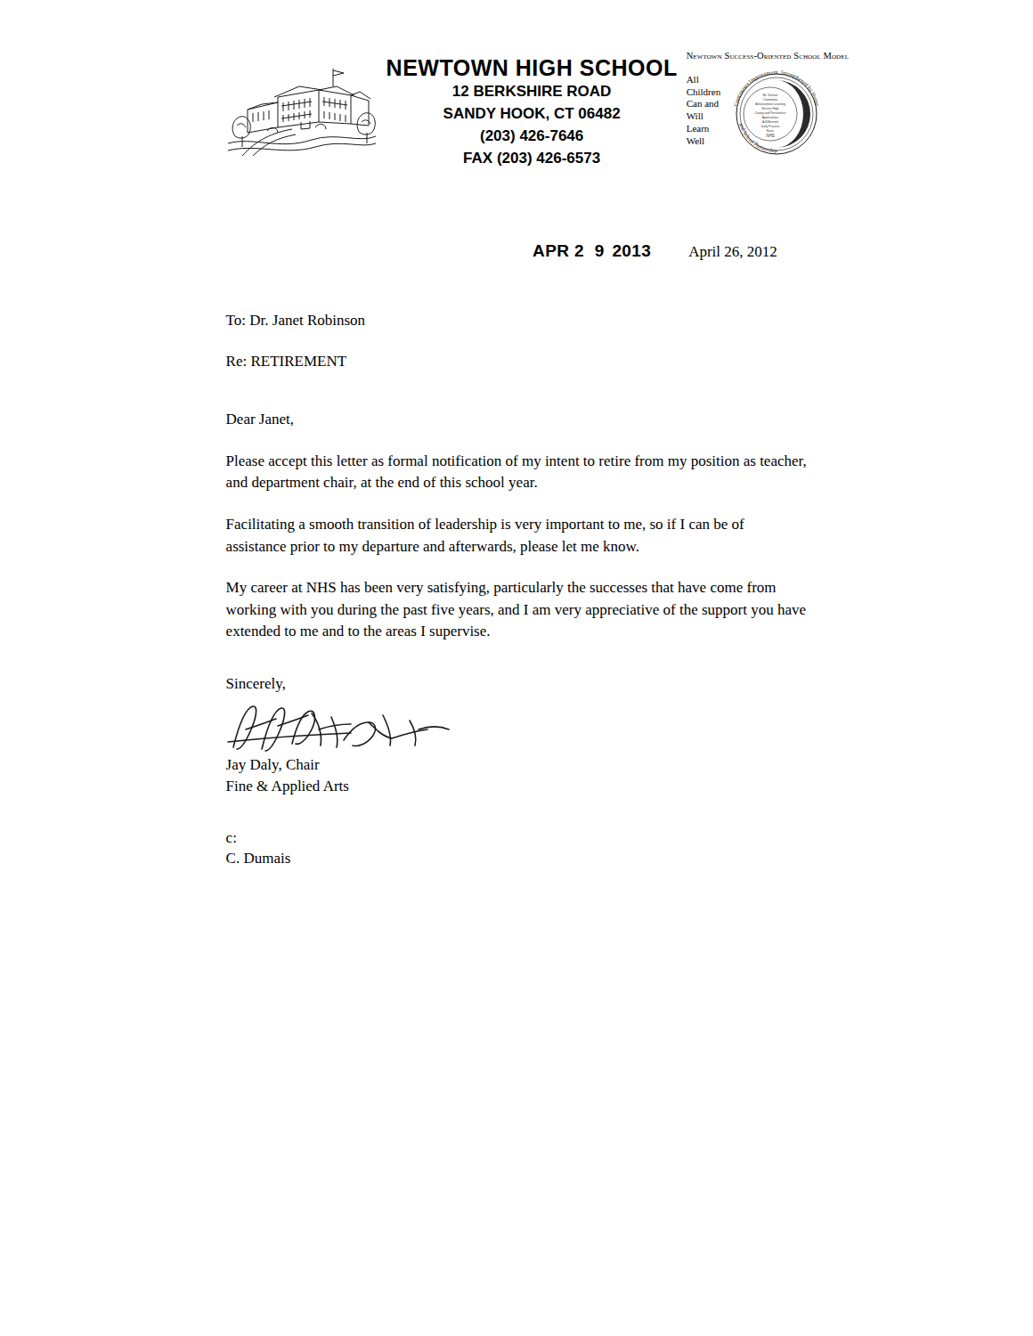Newtown High School
12 Berkshire Road
Sandy Hook, CT 06482
(203) 426-7646
Fax (203) 426-6573
Newtown Success-Oriented School Model
All
Children
Can and
Will
Learn
Well
Mr. Kitchen Committee Achievement Learning Excess High Caring and Persistence Applications A.B.Bennett Daily Process Basic NHS Continuous Improvement, Strengthened by Home and School Partnership
APR 2 9 2013
April 26, 2012
To: Dr. Janet Robinson
Re: RETIREMENT
Dear Janet,
Please accept this letter as formal notification of my intent to retire from my position as teacher, and department chair, at the end of this school year.
Facilitating a smooth transition of leadership is very important to me, so if I can be of assistance prior to my departure and afterwards, please let me know.
My career at NHS has been very satisfying, particularly the successes that have come from working with you during the past five years, and I am very appreciative of the support you have extended to me and to the areas I supervise.
Sincerely,
Jay Daly, Chair
Fine & Applied Arts
c:
C. Dumais